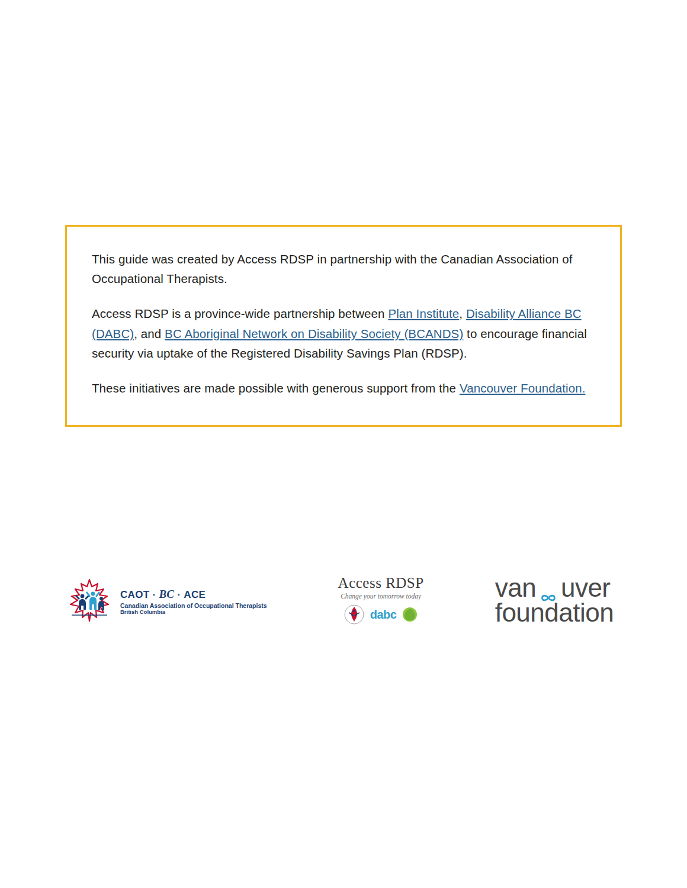This guide was created by Access RDSP in partnership with the Canadian Association of Occupational Therapists.
Access RDSP is a province-wide partnership between Plan Institute, Disability Alliance BC (DABC), and BC Aboriginal Network on Disability Society (BCANDS) to encourage financial security via uptake of the Registered Disability Savings Plan (RDSP).
These initiatives are made possible with generous support from the Vancouver Foundation.
CAOT · BC · ACE
Canadian Association of Occupational Therapists
British Columbia
Access RDSP
Change your tomorrow today
dabc
van uver
foundation